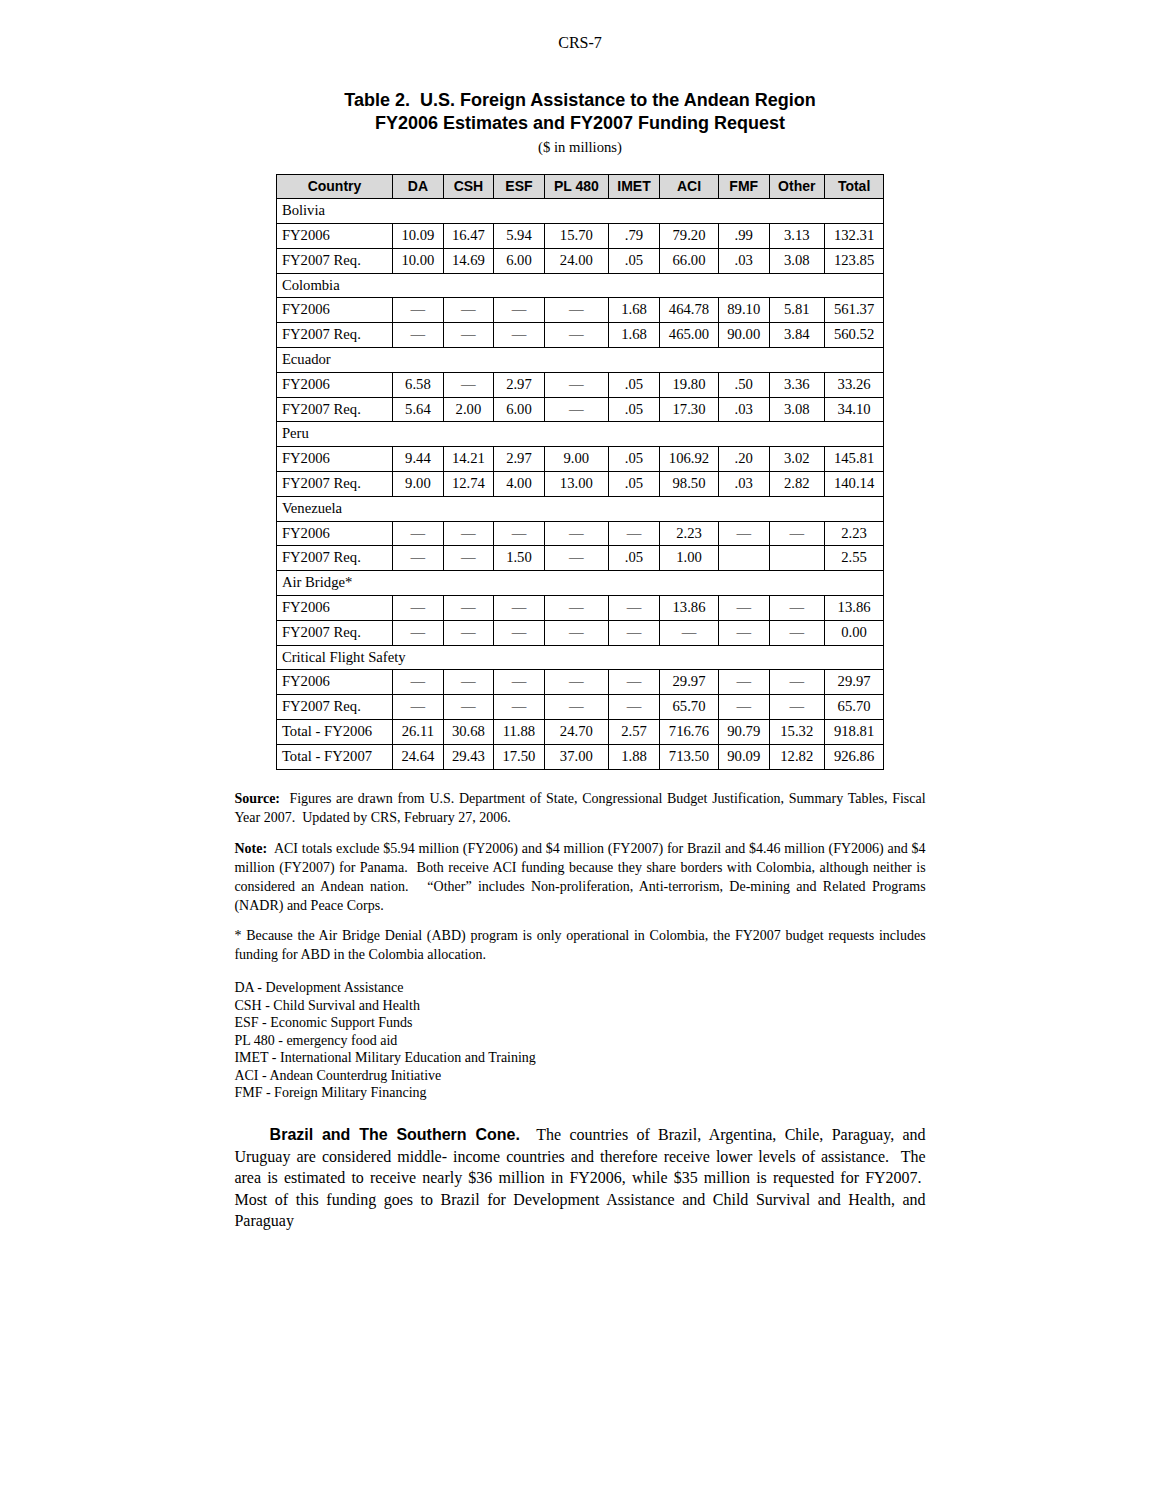CRS-7
Table 2. U.S. Foreign Assistance to the Andean Region
FY2006 Estimates and FY2007 Funding Request
($ in millions)
| Country | DA | CSH | ESF | PL 480 | IMET | ACI | FMF | Other | Total |
| --- | --- | --- | --- | --- | --- | --- | --- | --- | --- |
| Bolivia |
| FY2006 | 10.09 | 16.47 | 5.94 | 15.70 | .79 | 79.20 | .99 | 3.13 | 132.31 |
| FY2007 Req. | 10.00 | 14.69 | 6.00 | 24.00 | .05 | 66.00 | .03 | 3.08 | 123.85 |
| Colombia |
| FY2006 | — | — | — | — | 1.68 | 464.78 | 89.10 | 5.81 | 561.37 |
| FY2007 Req. | — | — | — | — | 1.68 | 465.00 | 90.00 | 3.84 | 560.52 |
| Ecuador |
| FY2006 | 6.58 | — | 2.97 | — | .05 | 19.80 | .50 | 3.36 | 33.26 |
| FY2007 Req. | 5.64 | 2.00 | 6.00 | — | .05 | 17.30 | .03 | 3.08 | 34.10 |
| Peru |
| FY2006 | 9.44 | 14.21 | 2.97 | 9.00 | .05 | 106.92 | .20 | 3.02 | 145.81 |
| FY2007 Req. | 9.00 | 12.74 | 4.00 | 13.00 | .05 | 98.50 | .03 | 2.82 | 140.14 |
| Venezuela |
| FY2006 | — | — | — | — | — | 2.23 | — | — | 2.23 |
| FY2007 Req. | — | — | 1.50 | — | .05 | 1.00 | | | 2.55 |
| Air Bridge* |
| FY2006 | — | — | — | — | — | 13.86 | — | — | 13.86 |
| FY2007 Req. | — | — | — | — | — | — | — | — | 0.00 |
| Critical Flight Safety |
| FY2006 | — | — | — | — | — | 29.97 | — | — | 29.97 |
| FY2007 Req. | — | — | — | — | — | 65.70 | — | — | 65.70 |
| Total - FY2006 | 26.11 | 30.68 | 11.88 | 24.70 | 2.57 | 716.76 | 90.79 | 15.32 | 918.81 |
| Total - FY2007 | 24.64 | 29.43 | 17.50 | 37.00 | 1.88 | 713.50 | 90.09 | 12.82 | 926.86 |
Source: Figures are drawn from U.S. Department of State, Congressional Budget Justification, Summary Tables, Fiscal Year 2007. Updated by CRS, February 27, 2006.
Note: ACI totals exclude $5.94 million (FY2006) and $4 million (FY2007) for Brazil and $4.46 million (FY2006) and $4 million (FY2007) for Panama. Both receive ACI funding because they share borders with Colombia, although neither is considered an Andean nation. “Other” includes Non-proliferation, Anti-terrorism, De-mining and Related Programs (NADR) and Peace Corps.
* Because the Air Bridge Denial (ABD) program is only operational in Colombia, the FY2007 budget requests includes funding for ABD in the Colombia allocation.
DA - Development Assistance
CSH - Child Survival and Health
ESF - Economic Support Funds
PL 480 - emergency food aid
IMET - International Military Education and Training
ACI - Andean Counterdrug Initiative
FMF - Foreign Military Financing
Brazil and The Southern Cone. The countries of Brazil, Argentina, Chile, Paraguay, and Uruguay are considered middle- income countries and therefore receive lower levels of assistance. The area is estimated to receive nearly $36 million in FY2006, while $35 million is requested for FY2007. Most of this funding goes to Brazil for Development Assistance and Child Survival and Health, and Paraguay